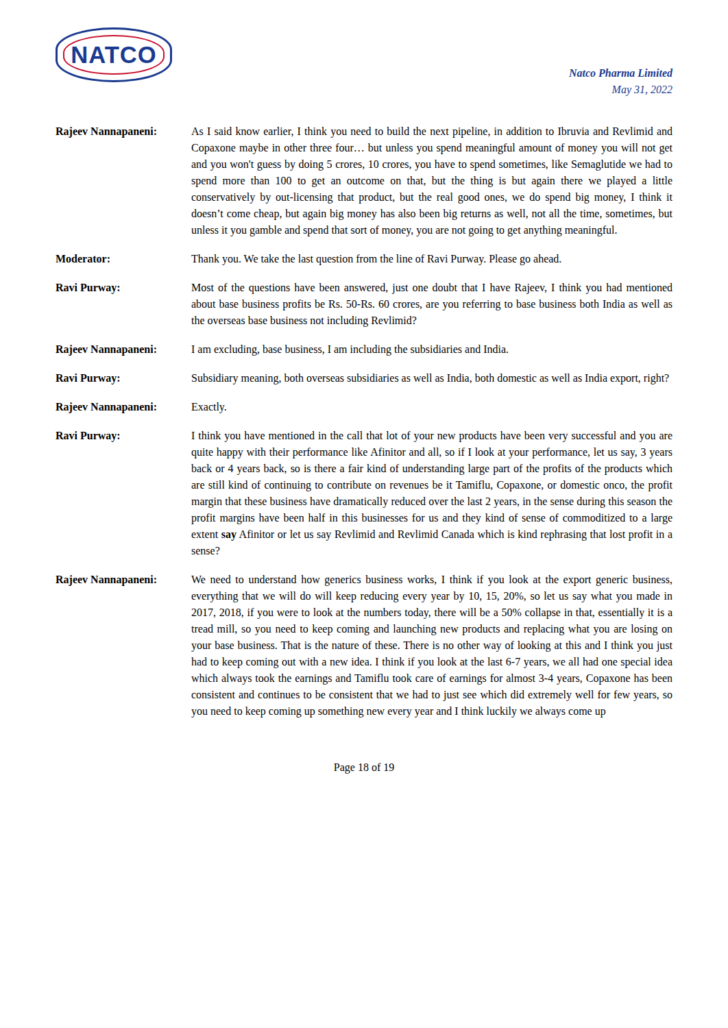NATCO
Natco Pharma Limited
May 31, 2022
| Rajeev Nannapaneni: | As I said know earlier, I think you need to build the next pipeline, in addition to Ibruvia and Revlimid and Copaxone maybe in other three four… but unless you spend meaningful amount of money you will not get and you won't guess by doing 5 crores, 10 crores, you have to spend sometimes, like Semaglutide we had to spend more than 100 to get an outcome on that, but the thing is but again there we played a little conservatively by out-licensing that product, but the real good ones, we do spend big money, I think it doesn’t come cheap, but again big money has also been big returns as well, not all the time, sometimes, but unless it you gamble and spend that sort of money, you are not going to get anything meaningful. |
| Moderator: | Thank you. We take the last question from the line of Ravi Purway. Please go ahead. |
| Ravi Purway: | Most of the questions have been answered, just one doubt that I have Rajeev, I think you had mentioned about base business profits be Rs. 50-Rs. 60 crores, are you referring to base business both India as well as the overseas base business not including Revlimid? |
| Rajeev Nannapaneni: | I am excluding, base business, I am including the subsidiaries and India. |
| Ravi Purway: | Subsidiary meaning, both overseas subsidiaries as well as India, both domestic as well as India export, right? |
| Rajeev Nannapaneni: | Exactly. |
| Ravi Purway: | I think you have mentioned in the call that lot of your new products have been very successful and you are quite happy with their performance like Afinitor and all, so if I look at your performance, let us say, 3 years back or 4 years back, so is there a fair kind of understanding large part of the profits of the products which are still kind of continuing to contribute on revenues be it Tamiflu, Copaxone, or domestic onco, the profit margin that these business have dramatically reduced over the last 2 years, in the sense during this season the profit margins have been half in this businesses for us and they kind of sense of commoditized to a large extent say Afinitor or let us say Revlimid and Revlimid Canada which is kind rephrasing that lost profit in a sense? |
| Rajeev Nannapaneni: | We need to understand how generics business works, I think if you look at the export generic business, everything that we will do will keep reducing every year by 10, 15, 20%, so let us say what you made in 2017, 2018, if you were to look at the numbers today, there will be a 50% collapse in that, essentially it is a tread mill, so you need to keep coming and launching new products and replacing what you are losing on your base business. That is the nature of these. There is no other way of looking at this and I think you just had to keep coming out with a new idea. I think if you look at the last 6-7 years, we all had one special idea which always took the earnings and Tamiflu took care of earnings for almost 3-4 years, Copaxone has been consistent and continues to be consistent that we had to just see which did extremely well for few years, so you need to keep coming up something new every year and I think luckily we always come up |
Page 18 of 19